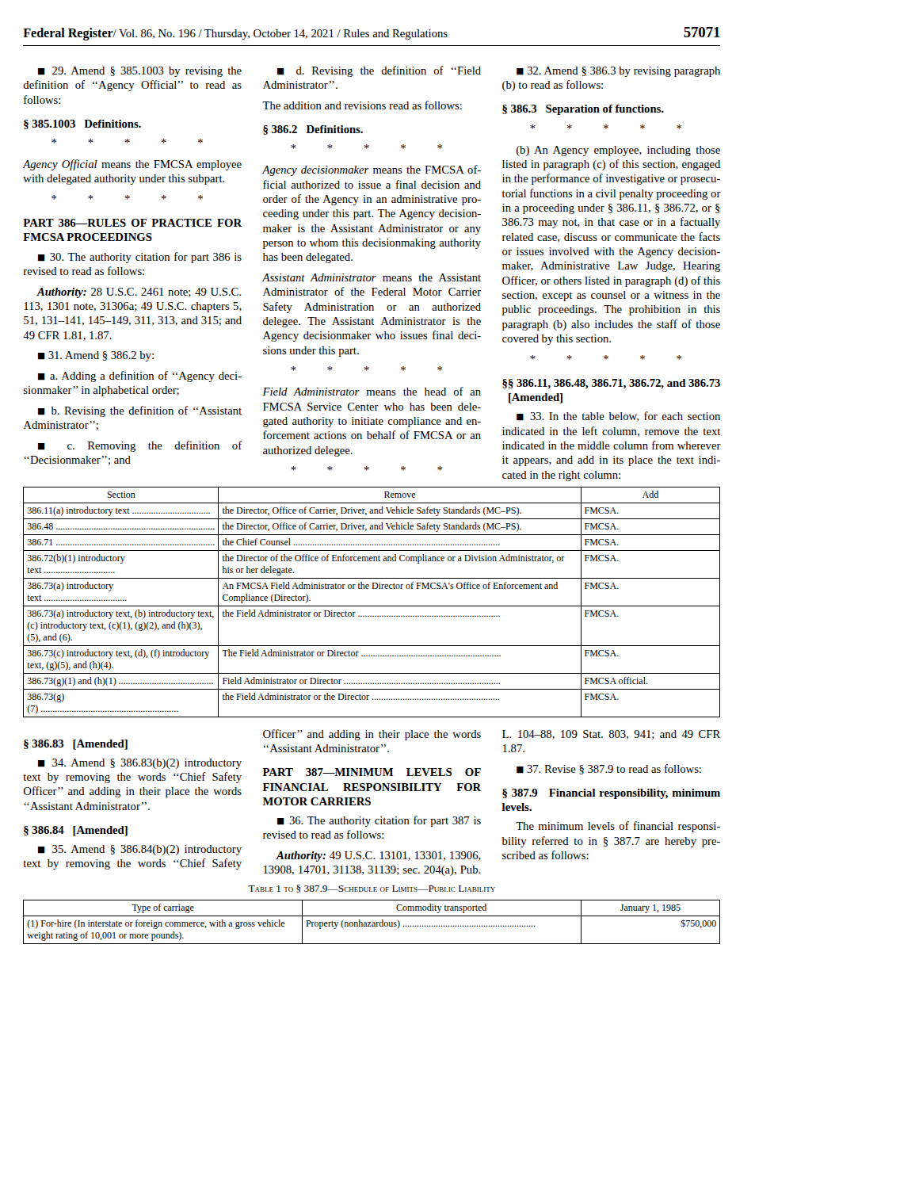Federal Register/ Vol. 86, No. 196 / Thursday, October 14, 2021 / Rules and Regulations
57071
■ 29. Amend § 385.1003 by revising the definition of ‘‘Agency Official’’ to read as follows:
§ 385.1003 Definitions.
* * * * *
Agency Official means the FMCSA employee with delegated authority under this subpart.
* * * * *
PART 386—RULES OF PRACTICE FOR FMCSA PROCEEDINGS
■ 30. The authority citation for part 386 is revised to read as follows:
Authority: 28 U.S.C. 2461 note; 49 U.S.C. 113, 1301 note, 31306a; 49 U.S.C. chapters 5, 51, 131–141, 145–149, 311, 313, and 315; and 49 CFR 1.81, 1.87.
■ 31. Amend § 386.2 by:
■ a. Adding a definition of ‘‘Agency decisionmaker’’ in alphabetical order;
■ b. Revising the definition of ‘‘Assistant Administrator’’;
■ c. Removing the definition of ‘‘Decisionmaker’’; and
■ d. Revising the definition of ‘‘Field Administrator’’.
The addition and revisions read as follows:
§ 386.2 Definitions.
* * * * *
Agency decisionmaker means the FMCSA official authorized to issue a final decision and order of the Agency in an administrative proceeding under this part. The Agency decisionmaker is the Assistant Administrator or any person to whom this decisionmaking authority has been delegated.
Assistant Administrator means the Assistant Administrator of the Federal Motor Carrier Safety Administration or an authorized delegee. The Assistant Administrator is the Agency decisionmaker who issues final decisions under this part.
* * * * *
Field Administrator means the head of an FMCSA Service Center who has been delegated authority to initiate compliance and enforcement actions on behalf of FMCSA or an authorized delegee.
* * * * *
■ 32. Amend § 386.3 by revising paragraph (b) to read as follows:
§ 386.3 Separation of functions.
* * * * *
(b) An Agency employee, including those listed in paragraph (c) of this section, engaged in the performance of investigative or prosecutorial functions in a civil penalty proceeding or in a proceeding under § 386.11, § 386.72, or § 386.73 may not, in that case or in a factually related case, discuss or communicate the facts or issues involved with the Agency decisionmaker, Administrative Law Judge, Hearing Officer, or others listed in paragraph (d) of this section, except as counsel or a witness in the public proceedings. The prohibition in this paragraph (b) also includes the staff of those covered by this section.
* * * * *
§§ 386.11, 386.48, 386.71, 386.72, and 386.73 [Amended]
■ 33. In the table below, for each section indicated in the left column, remove the text indicated in the middle column from wherever it appears, and add in its place the text indicated in the right column:
| Section | Remove | Add |
| --- | --- | --- |
| 386.11(a) introductory text ................................. | the Director, Office of Carrier, Driver, and Vehicle Safety Standards (MC–PS). | FMCSA. |
| 386.48 ................................................................... | the Director, Office of Carrier, Driver, and Vehicle Safety Standards (MC–PS). | FMCSA. |
| 386.71 ................................................................... | the Chief Counsel ....................................................................................... | FMCSA. |
| 386.72(b)(1) introductory text .............................. | the Director of the Office of Enforcement and Compliance or a Division Administrator, or his or her delegate. | FMCSA. |
| 386.73(a) introductory text ................................... | An FMCSA Field Administrator or the Director of FMCSA's Office of Enforcement and Compliance (Director). | FMCSA. |
| 386.73(a) introductory text, (b) introductory text, (c) introductory text, (c)(1), (g)(2), and (h)(3), (5), and (6). | the Field Administrator or Director ............................................................ | FMCSA. |
| 386.73(c) introductory text, (d), (f) introductory text, (g)(5), and (h)(4). | The Field Administrator or Director ........................................................... | FMCSA. |
| 386.73(g)(1) and (h)(1) ........................................ | Field Administrator or Director .................................................................. | FMCSA official. |
| 386.73(g)(7) .......................................................... | the Field Administrator or the Director ...................................................... | FMCSA. |
§ 386.83 [Amended]
■ 34. Amend § 386.83(b)(2) introductory text by removing the words ‘‘Chief Safety Officer’’ and adding in their place the words ‘‘Assistant Administrator’’.
§ 386.84 [Amended]
■ 35. Amend § 386.84(b)(2) introductory text by removing the words ‘‘Chief Safety Officer’’ and adding in their place the words ‘‘Assistant Administrator’’.
PART 387—MINIMUM LEVELS OF FINANCIAL RESPONSIBILITY FOR MOTOR CARRIERS
■ 36. The authority citation for part 387 is revised to read as follows:
Authority: 49 U.S.C. 13101, 13301, 13906, 13908, 14701, 31138, 31139; sec. 204(a), Pub. L. 104–88, 109 Stat. 803, 941; and 49 CFR 1.87.
■ 37. Revise § 387.9 to read as follows:
§ 387.9 Financial responsibility, minimum levels.
The minimum levels of financial responsibility referred to in § 387.7 are hereby prescribed as follows:
Table 1 to § 387.9—Schedule of Limits—Public Liability
| Type of carriage | Commodity transported | January 1, 1985 |
| --- | --- | --- |
| (1) For-hire (In interstate or foreign commerce, with a gross vehicle weight rating of 10,001 or more pounds). | Property (nonhazardous) ........................................................ | $750,000 |